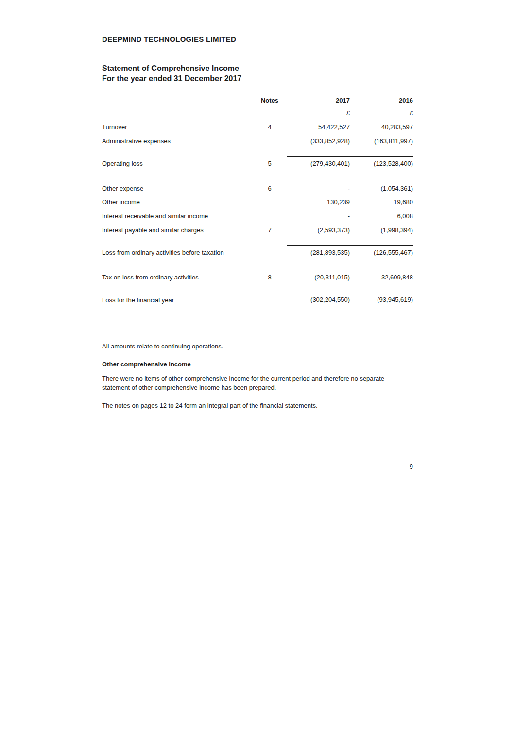DEEPMIND TECHNOLOGIES LIMITED
Statement of Comprehensive Income
For the year ended 31 December 2017
| | Notes | 2017 | 2016 |
| --- | --- | --- | --- |
| | | £ | £ |
| Turnover | 4 | 54,422,527 | 40,283,597 |
| Administrative expenses | | (333,852,928) | (163,811,997) |
| Operating loss | 5 | (279,430,401) | (123,528,400) |
| Other expense | 6 | - | (1,054,361) |
| Other income | | 130,239 | 19,680 |
| Interest receivable and similar income | | - | 6,008 |
| Interest payable and similar charges | 7 | (2,593,373) | (1,998,394) |
| Loss from ordinary activities before taxation | | (281,893,535) | (126,555,467) |
| Tax on loss from ordinary activities | 8 | (20,311,015) | 32,609,848 |
| Loss for the financial year | | (302,204,550) | (93,945,619) |
All amounts relate to continuing operations.
Other comprehensive income
There were no items of other comprehensive income for the current period and therefore no separate statement of other comprehensive income has been prepared.
The notes on pages 12 to 24 form an integral part of the financial statements.
9